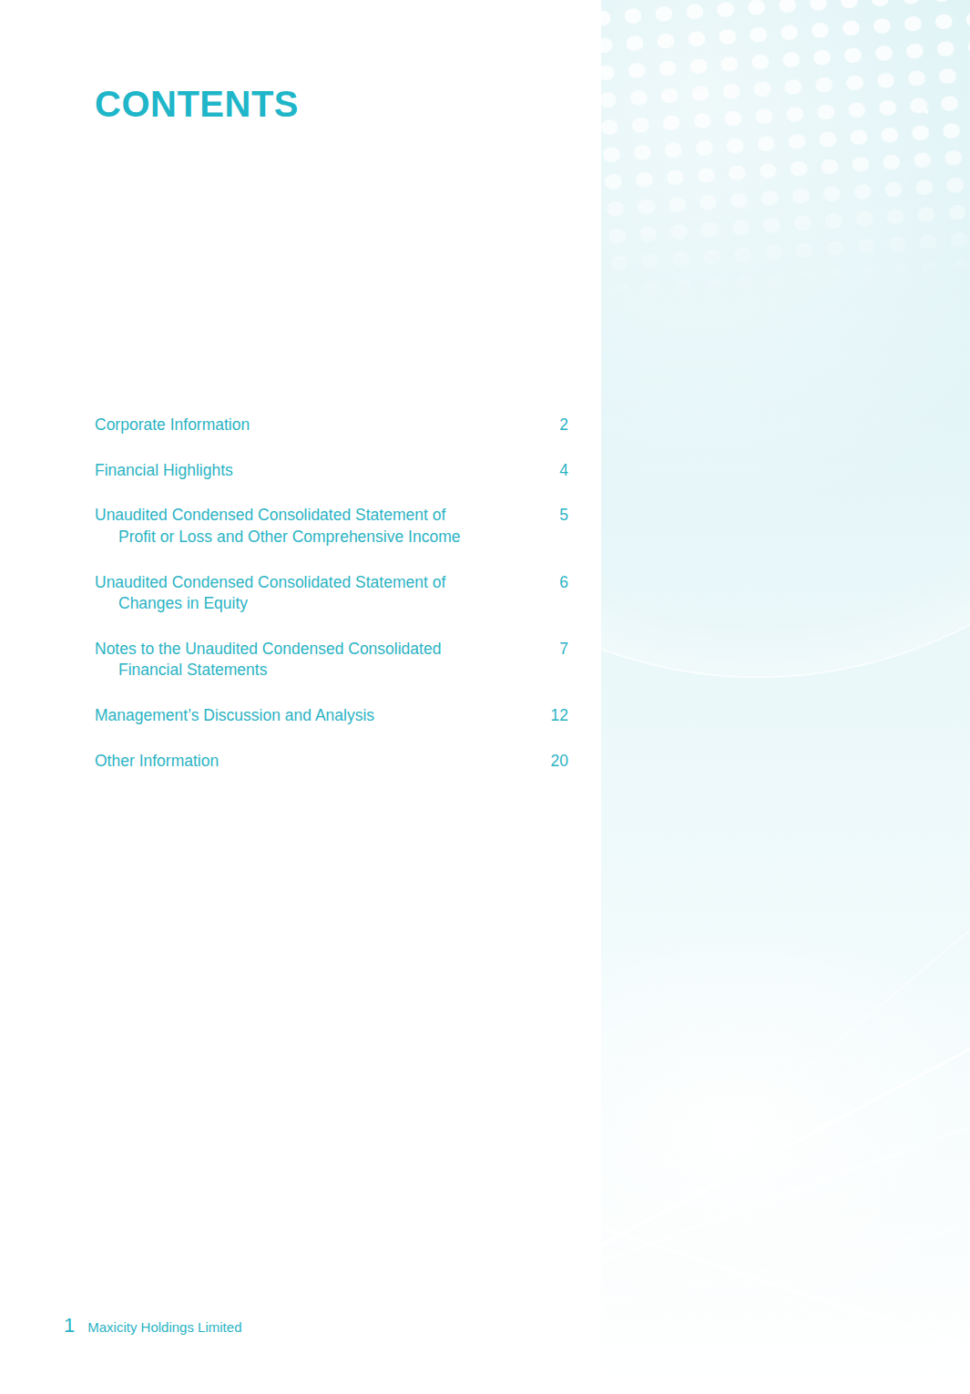Contents
| Corporate Information | 2 |
| Financial Highlights | 4 |
| Unaudited Condensed Consolidated Statement of Profit or Loss and Other Comprehensive Income | 5 |
| Unaudited Condensed Consolidated Statement of Changes in Equity | 6 |
| Notes to the Unaudited Condensed Consolidated Financial Statements | 7 |
| Management’s Discussion and Analysis | 12 |
| Other Information | 20 |
1 Maxicity Holdings Limited